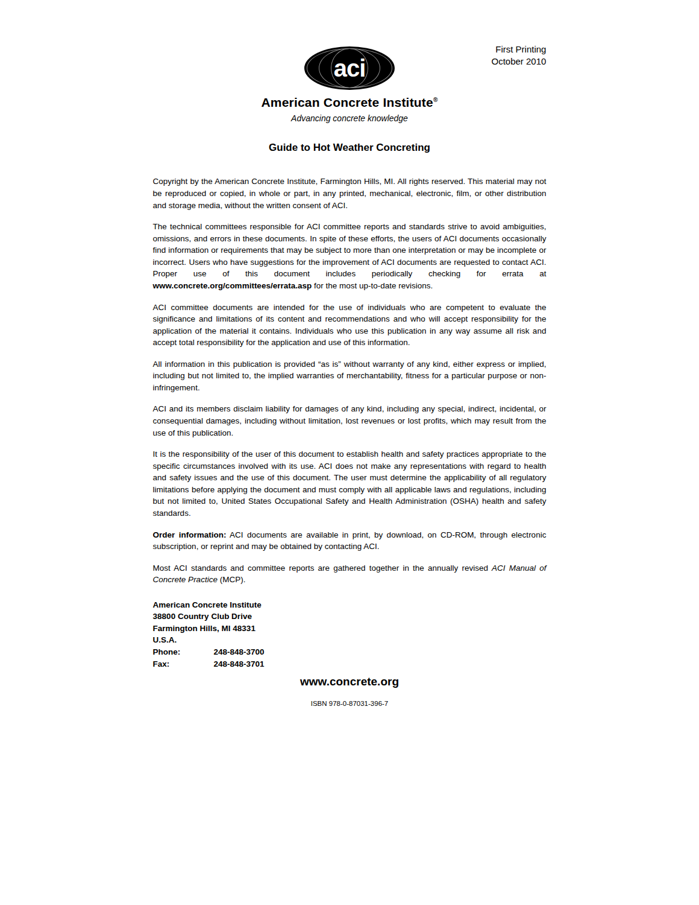First Printing
October 2010
aci
American Concrete Institute®
Advancing concrete knowledge
Guide to Hot Weather Concreting
Copyright by the American Concrete Institute, Farmington Hills, MI. All rights reserved. This material may not be reproduced or copied, in whole or part, in any printed, mechanical, electronic, film, or other distribution and storage media, without the written consent of ACI.
The technical committees responsible for ACI committee reports and standards strive to avoid ambiguities, omissions, and errors in these documents. In spite of these efforts, the users of ACI documents occasionally find information or requirements that may be subject to more than one interpretation or may be incomplete or incorrect. Users who have suggestions for the improvement of ACI documents are requested to contact ACI. Proper use of this document includes periodically checking for errata at www.concrete.org/committees/errata.asp for the most up-to-date revisions.
ACI committee documents are intended for the use of individuals who are competent to evaluate the significance and limitations of its content and recommendations and who will accept responsibility for the application of the material it contains. Individuals who use this publication in any way assume all risk and accept total responsibility for the application and use of this information.
All information in this publication is provided “as is” without warranty of any kind, either express or implied, including but not limited to, the implied warranties of merchantability, fitness for a particular purpose or non-infringement.
ACI and its members disclaim liability for damages of any kind, including any special, indirect, incidental, or consequential damages, including without limitation, lost revenues or lost profits, which may result from the use of this publication.
It is the responsibility of the user of this document to establish health and safety practices appropriate to the specific circumstances involved with its use. ACI does not make any representations with regard to health and safety issues and the use of this document. The user must determine the applicability of all regulatory limitations before applying the document and must comply with all applicable laws and regulations, including but not limited to, United States Occupational Safety and Health Administration (OSHA) health and safety standards.
Order information: ACI documents are available in print, by download, on CD-ROM, through electronic subscription, or reprint and may be obtained by contacting ACI.
Most ACI standards and committee reports are gathered together in the annually revised ACI Manual of Concrete Practice (MCP).
American Concrete Institute
38800 Country Club Drive
Farmington Hills, MI 48331
U.S.A.
| Phone: | 248-848-3700 |
| Fax: | 248-848-3701 |
www.concrete.org
ISBN 978-0-87031-396-7